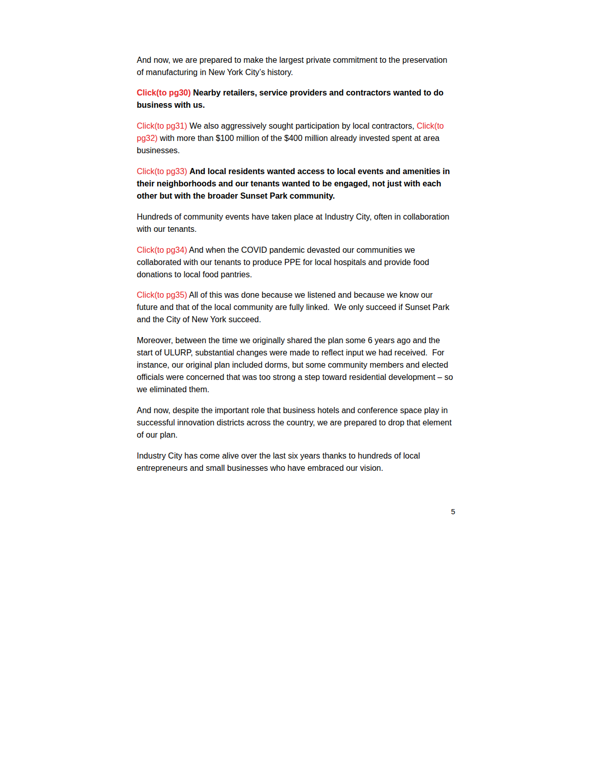And now, we are prepared to make the largest private commitment to the preservation of manufacturing in New York City’s history.
Click(to pg30) Nearby retailers, service providers and contractors wanted to do business with us.
Click(to pg31) We also aggressively sought participation by local contractors, Click(to pg32) with more than $100 million of the $400 million already invested spent at area businesses.
Click(to pg33) And local residents wanted access to local events and amenities in their neighborhoods and our tenants wanted to be engaged, not just with each other but with the broader Sunset Park community.
Hundreds of community events have taken place at Industry City, often in collaboration with our tenants.
Click(to pg34) And when the COVID pandemic devasted our communities we collaborated with our tenants to produce PPE for local hospitals and provide food donations to local food pantries.
Click(to pg35) All of this was done because we listened and because we know our future and that of the local community are fully linked. We only succeed if Sunset Park and the City of New York succeed.
Moreover, between the time we originally shared the plan some 6 years ago and the start of ULURP, substantial changes were made to reflect input we had received. For instance, our original plan included dorms, but some community members and elected officials were concerned that was too strong a step toward residential development – so we eliminated them.
And now, despite the important role that business hotels and conference space play in successful innovation districts across the country, we are prepared to drop that element of our plan.
Industry City has come alive over the last six years thanks to hundreds of local entrepreneurs and small businesses who have embraced our vision.
5